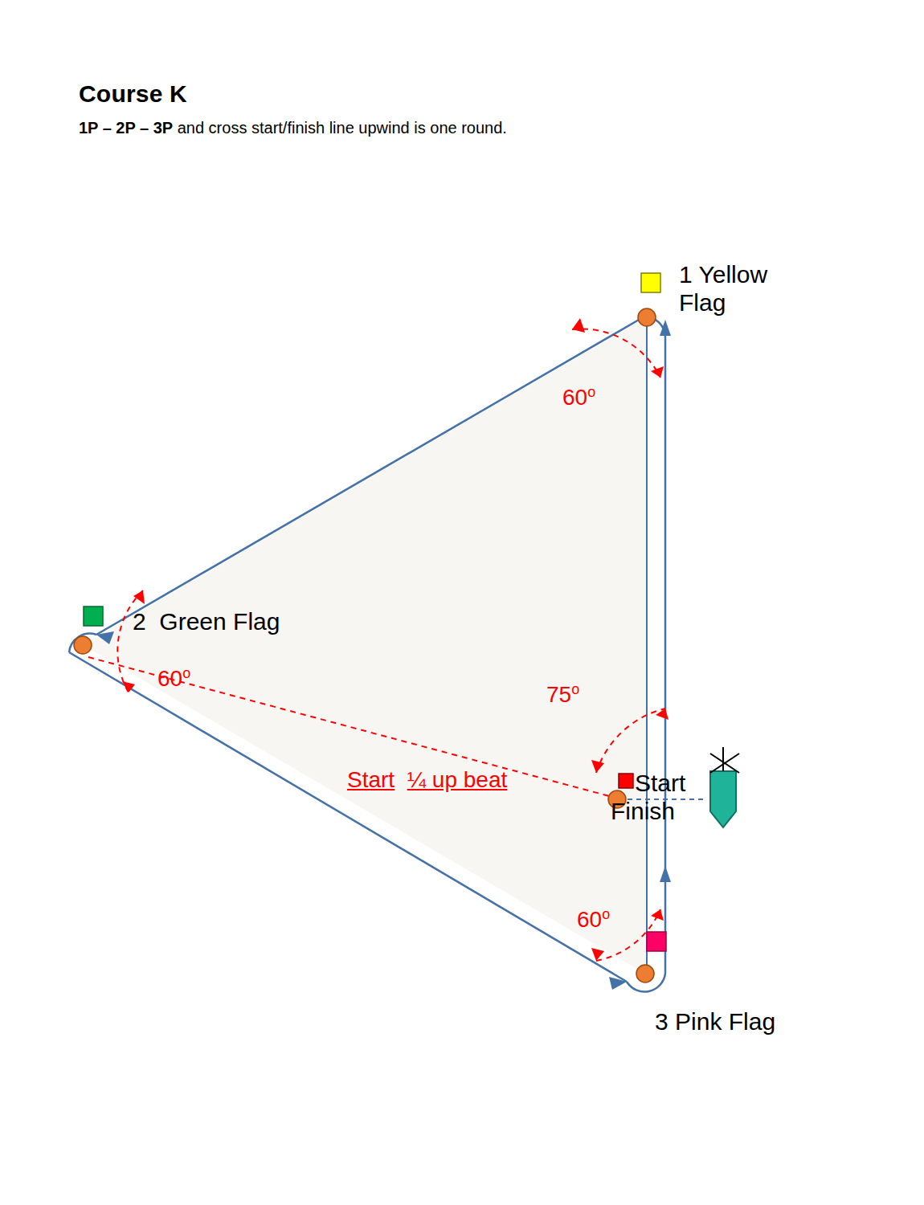Course K
1P – 2P – 3P and cross start/finish line upwind is one round.
1 Yellow
Flag
2 Green Flag
3 Pink Flag
StartFinish
60o
60o
75o
60o
Start ¼ up beat